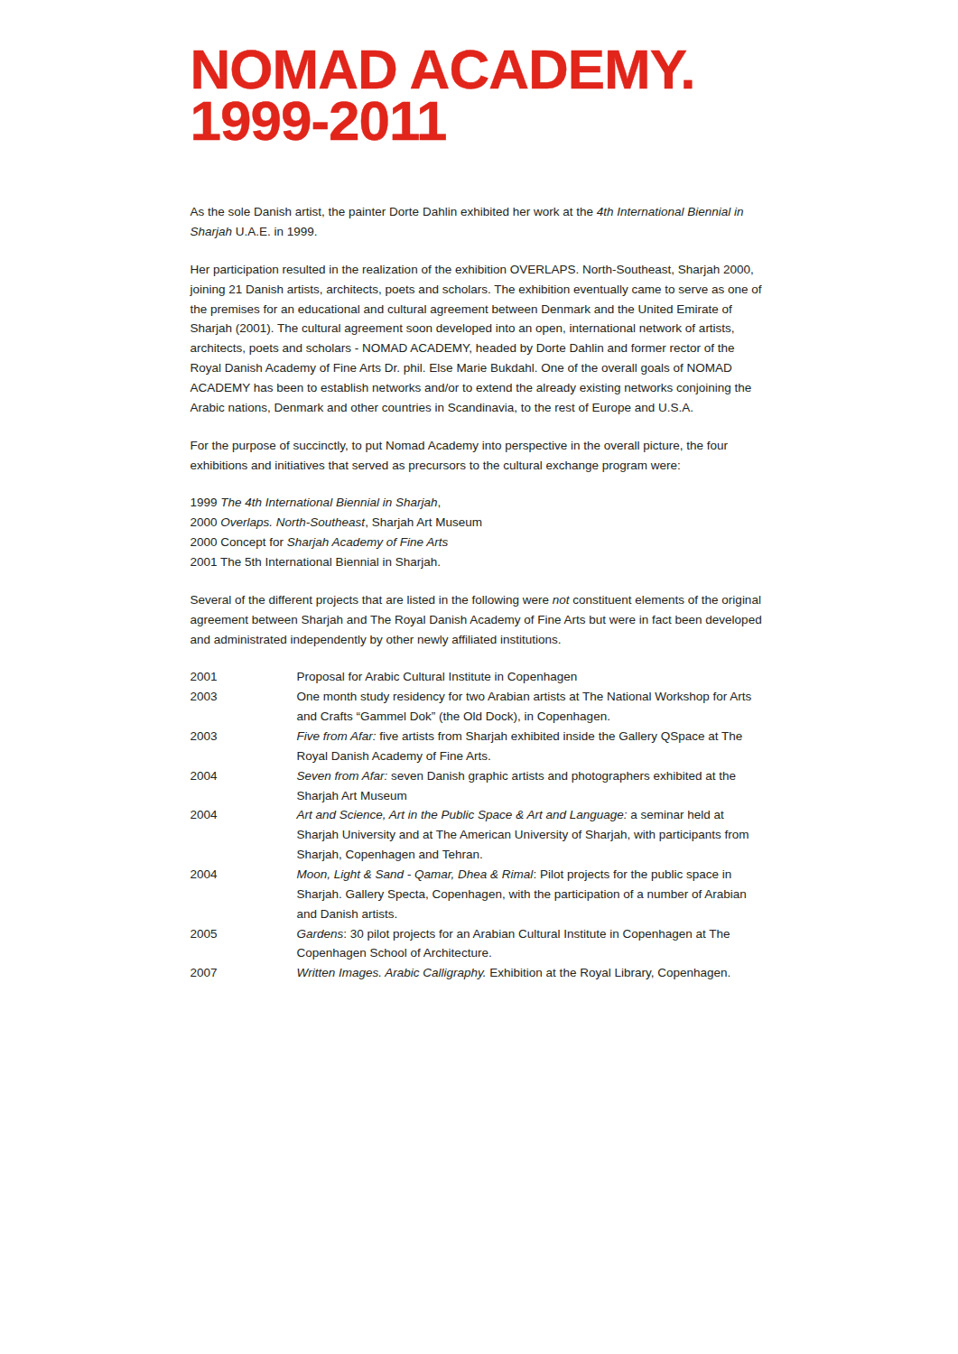Nomad Academy.
1999-2011
As the sole Danish artist, the painter Dorte Dahlin exhibited her work at the 4th International Biennial in Sharjah U.A.E. in 1999.
Her participation resulted in the realization of the exhibition OVERLAPS. North-Southeast, Sharjah 2000, joining 21 Danish artists, architects, poets and scholars. The exhibition eventually came to serve as one of the premises for an educational and cultural agreement between Denmark and the United Emirate of Sharjah (2001). The cultural agreement soon developed into an open, international network of artists, architects, poets and scholars - NOMAD ACADEMY, headed by Dorte Dahlin and former rector of the Royal Danish Academy of Fine Arts Dr. phil. Else Marie Bukdahl. One of the overall goals of NOMAD ACADEMY has been to establish networks and/or to extend the already existing networks conjoining the Arabic nations, Denmark and other countries in Scandinavia, to the rest of Europe and U.S.A.
For the purpose of succinctly, to put Nomad Academy into perspective in the overall picture, the four exhibitions and initiatives that served as precursors to the cultural exchange program were:
1999 The 4th International Biennial in Sharjah,
2000 Overlaps. North-Southeast, Sharjah Art Museum
2000 Concept for Sharjah Academy of Fine Arts
2001 The 5th International Biennial in Sharjah.
Several of the different projects that are listed in the following were not constituent elements of the original agreement between Sharjah and The Royal Danish Academy of Fine Arts but were in fact been developed and administrated independently by other newly affiliated institutions.
| 2001 | Proposal for Arabic Cultural Institute in Copenhagen |
| 2003 | One month study residency for two Arabian artists at The National Workshop for Arts and Crafts “Gammel Dok” (the Old Dock), in Copenhagen. |
| 2003 | Five from Afar: five artists from Sharjah exhibited inside the Gallery QSpace at The Royal Danish Academy of Fine Arts. |
| 2004 | Seven from Afar: seven Danish graphic artists and photographers exhibited at the Sharjah Art Museum |
| 2004 | Art and Science, Art in the Public Space & Art and Language: a seminar held at Sharjah University and at The American University of Sharjah, with participants from Sharjah, Copenhagen and Tehran. |
| 2004 | Moon, Light & Sand - Qamar, Dhea & Rimal : Pilot projects for the public space in Sharjah. Gallery Specta, Copenhagen, with the participation of a number of Arabian and Danish artists. |
| 2005 | Gardens : 30 pilot projects for an Arabian Cultural Institute in Copenhagen at The Copenhagen School of Architecture. |
| 2007 | Written Images. Arabic Calligraphy. Exhibition at the Royal Library, Copenhagen. |